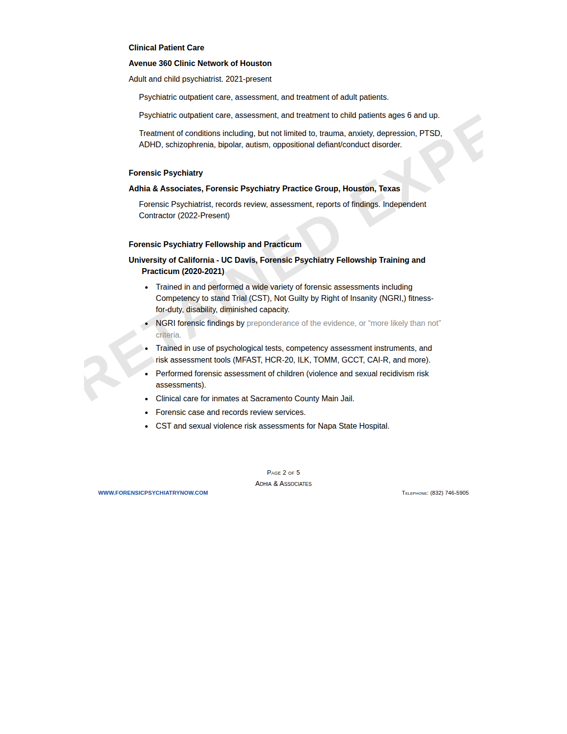UNRETAINED EXPERT
Clinical Patient Care
Avenue 360 Clinic Network of Houston
Adult and child psychiatrist. 2021-present
Psychiatric outpatient care, assessment, and treatment of adult patients.
Psychiatric outpatient care, assessment, and treatment to child patients ages 6 and up.
Treatment of conditions including, but not limited to, trauma, anxiety, depression, PTSD, ADHD, schizophrenia, bipolar, autism, oppositional defiant/conduct disorder.
Forensic Psychiatry
Adhia & Associates, Forensic Psychiatry Practice Group, Houston, Texas
Forensic Psychiatrist, records review, assessment, reports of findings. Independent Contractor (2022-Present)
Forensic Psychiatry Fellowship and Practicum
University of California - UC Davis, Forensic Psychiatry Fellowship Training and Practicum (2020-2021)
Trained in and performed a wide variety of forensic assessments including Competency to stand Trial (CST), Not Guilty by Right of Insanity (NGRI,) fitness-for-duty, disability, diminished capacity.
NGRI forensic findings by preponderance of the evidence, or “more likely than not” criteria.
Trained in use of psychological tests, competency assessment instruments, and risk assessment tools (MFAST, HCR-20, ILK, TOMM, GCCT, CAI-R, and more).
Performed forensic assessment of children (violence and sexual recidivism risk assessments).
Clinical care for inmates at Sacramento County Main Jail.
Forensic case and records review services.
CST and sexual violence risk assessments for Napa State Hospital.
Page 2 of 5
Adhia & Associates
WWW.FORENSICPSYCHIATRYNOW.COM Telephone: (832) 746-5905